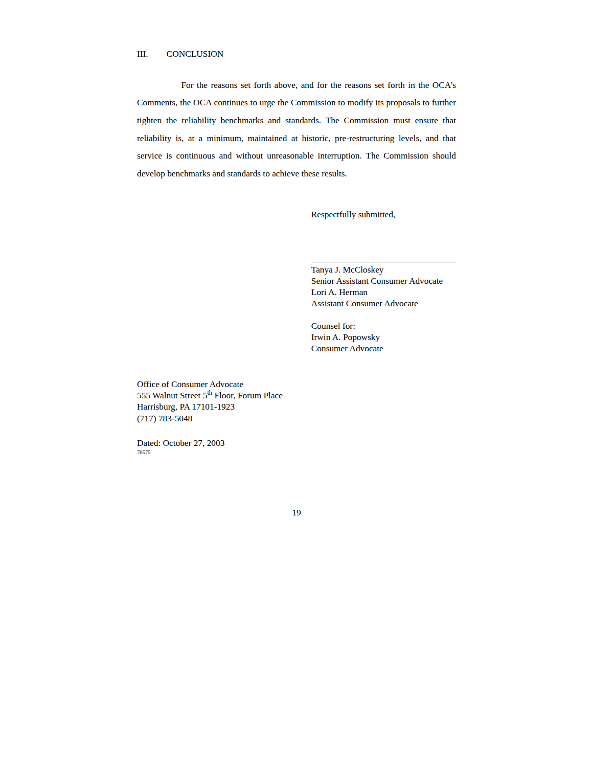III. CONCLUSION
For the reasons set forth above, and for the reasons set forth in the OCA’s Comments, the OCA continues to urge the Commission to modify its proposals to further tighten the reliability benchmarks and standards. The Commission must ensure that reliability is, at a minimum, maintained at historic, pre-restructuring levels, and that service is continuous and without unreasonable interruption. The Commission should develop benchmarks and standards to achieve these results.
Respectfully submitted,
Tanya J. McCloskey
Senior Assistant Consumer Advocate
Lori A. Herman
Assistant Consumer Advocate
Counsel for:
Irwin A. Popowsky
Consumer Advocate
Office of Consumer Advocate
555 Walnut Street 5th Floor, Forum Place
Harrisburg, PA 17101-1923
(717) 783-5048
Dated: October 27, 2003
76575
19